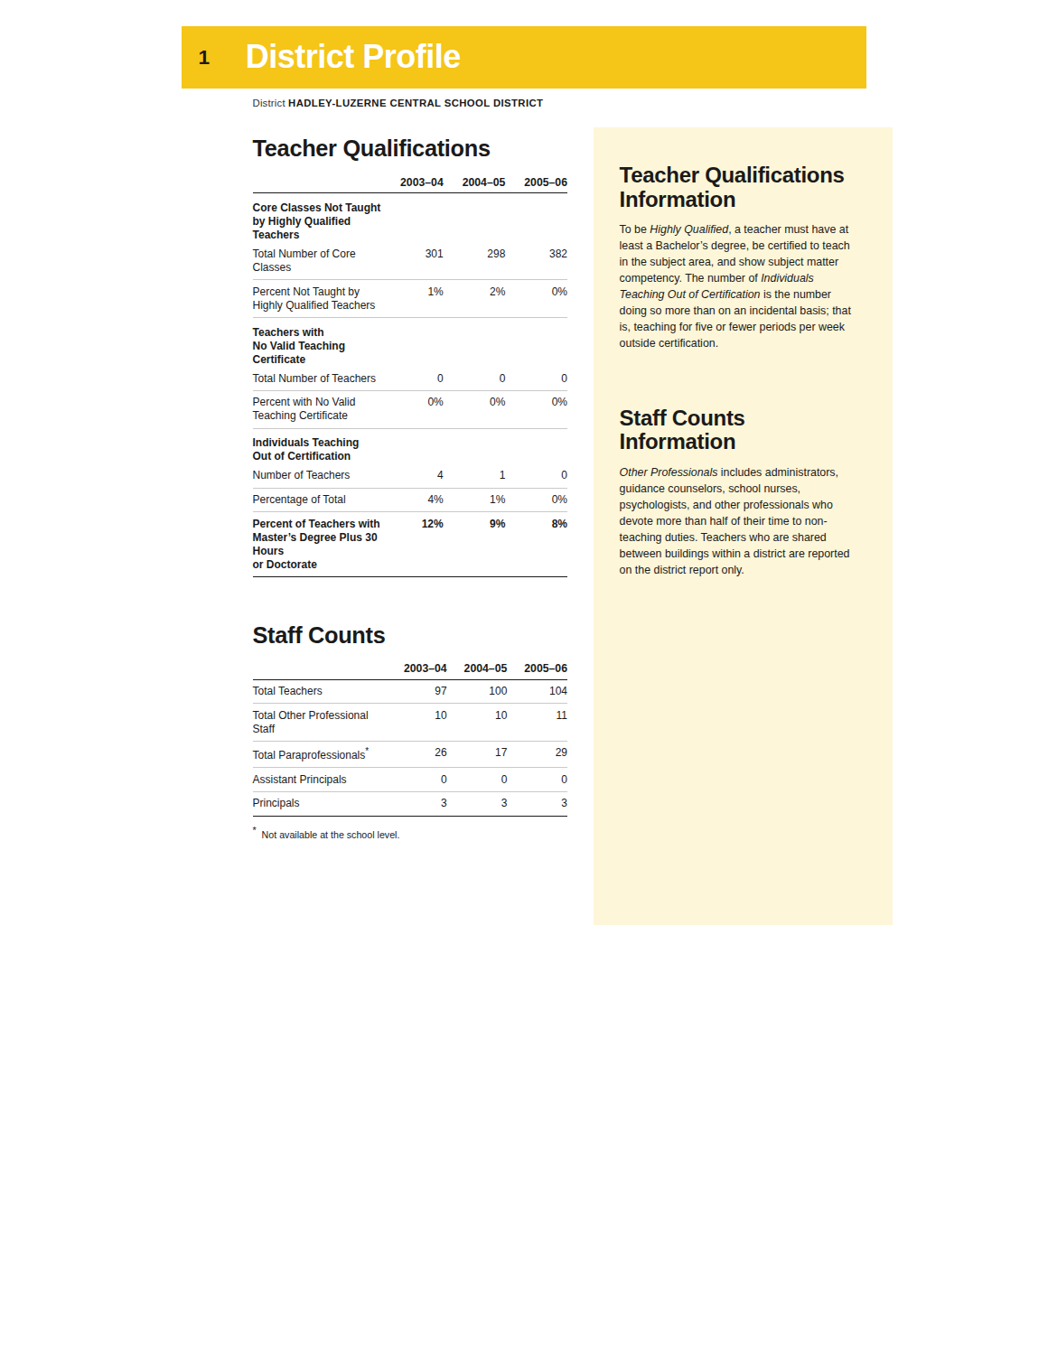1
District Profile
District HADLEY-LUZERNE CENTRAL SCHOOL DISTRICT
Teacher Qualifications
| | 2003–04 | 2004–05 | 2005–06 |
| --- | --- | --- | --- |
| Core Classes Not Taught by Highly Qualified Teachers | | | |
| Total Number of Core Classes | 301 | 298 | 382 |
| Percent Not Taught by Highly Qualified Teachers | 1% | 2% | 0% |
| Teachers with No Valid Teaching Certificate | | | |
| Total Number of Teachers | 0 | 0 | 0 |
| Percent with No Valid Teaching Certificate | 0% | 0% | 0% |
| Individuals Teaching Out of Certification | | | |
| Number of Teachers | 4 | 1 | 0 |
| Percentage of Total | 4% | 1% | 0% |
| Percent of Teachers with Master’s Degree Plus 30 Hours or Doctorate | 12% | 9% | 8% |
Staff Counts
| | 2003–04 | 2004–05 | 2005–06 |
| --- | --- | --- | --- |
| Total Teachers | 97 | 100 | 104 |
| Total Other Professional Staff | 10 | 10 | 11 |
| Total Paraprofessionals * | 26 | 17 | 29 |
| Assistant Principals | 0 | 0 | 0 |
| Principals | 3 | 3 | 3 |
* Not available at the school level.
Teacher Qualifications Information
To be Highly Qualified, a teacher must have at least a Bachelor’s degree, be certified to teach in the subject area, and show subject matter competency. The number of Individuals Teaching Out of Certification is the number doing so more than on an incidental basis; that is, teaching for five or fewer periods per week outside certification.
Staff Counts Information
Other Professionals includes administrators, guidance counselors, school nurses, psychologists, and other professionals who devote more than half of their time to non-teaching duties. Teachers who are shared between buildings within a district are reported on the district report only.